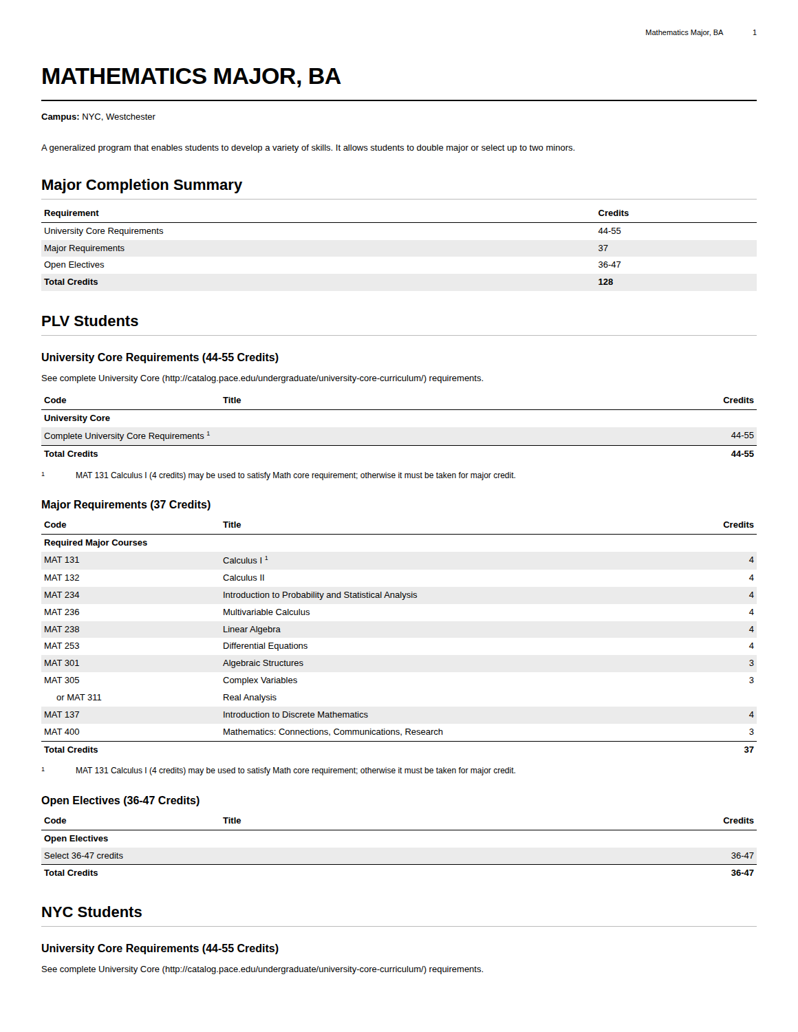Mathematics Major, BA 1
MATHEMATICS MAJOR, BA
Campus: NYC, Westchester
A generalized program that enables students to develop a variety of skills. It allows students to double major or select up to two minors.
Major Completion Summary
| Requirement | Credits |
| --- | --- |
| University Core Requirements | 44-55 |
| Major Requirements | 37 |
| Open Electives | 36-47 |
| Total Credits | 128 |
PLV Students
University Core Requirements (44-55 Credits)
See complete University Core (http://catalog.pace.edu/undergraduate/university-core-curriculum/) requirements.
| Code | Title | Credits |
| --- | --- | --- |
| University Core |
| Complete University Core Requirements 1 | 44-55 |
| Total Credits | 44-55 |
1 MAT 131 Calculus I (4 credits) may be used to satisfy Math core requirement; otherwise it must be taken for major credit.
Major Requirements (37 Credits)
| Code | Title | Credits |
| --- | --- | --- |
| Required Major Courses |
| MAT 131 | Calculus I 1 | 4 |
| MAT 132 | Calculus II | 4 |
| MAT 234 | Introduction to Probability and Statistical Analysis | 4 |
| MAT 236 | Multivariable Calculus | 4 |
| MAT 238 | Linear Algebra | 4 |
| MAT 253 | Differential Equations | 4 |
| MAT 301 | Algebraic Structures | 3 |
| MAT 305 | Complex Variables | 3 |
| or MAT 311 | Real Analysis | |
| MAT 137 | Introduction to Discrete Mathematics | 4 |
| MAT 400 | Mathematics: Connections, Communications, Research | 3 |
| Total Credits | 37 |
1 MAT 131 Calculus I (4 credits) may be used to satisfy Math core requirement; otherwise it must be taken for major credit.
Open Electives (36-47 Credits)
| Code | Title | Credits |
| --- | --- | --- |
| Open Electives |
| Select 36-47 credits | 36-47 |
| Total Credits | 36-47 |
NYC Students
University Core Requirements (44-55 Credits)
See complete University Core (http://catalog.pace.edu/undergraduate/university-core-curriculum/) requirements.